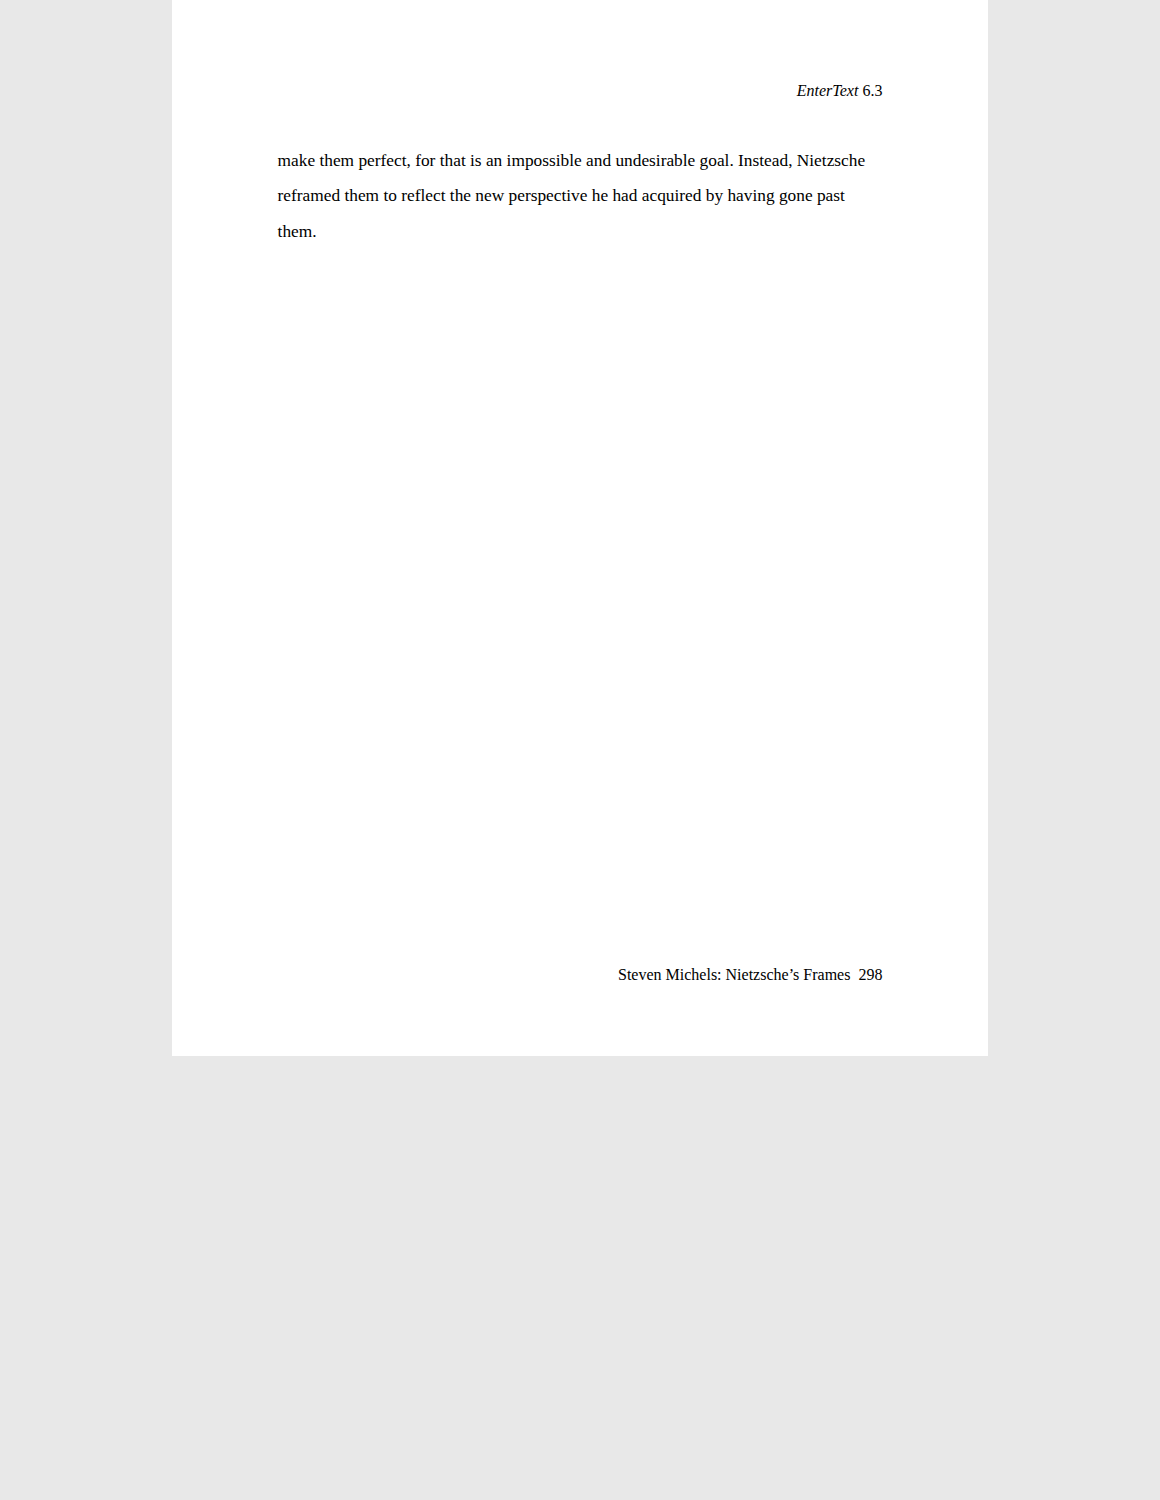EnterText 6.3
make them perfect, for that is an impossible and undesirable goal. Instead, Nietzsche reframed them to reflect the new perspective he had acquired by having gone past them.
Steven Michels: Nietzsche’s Frames 298